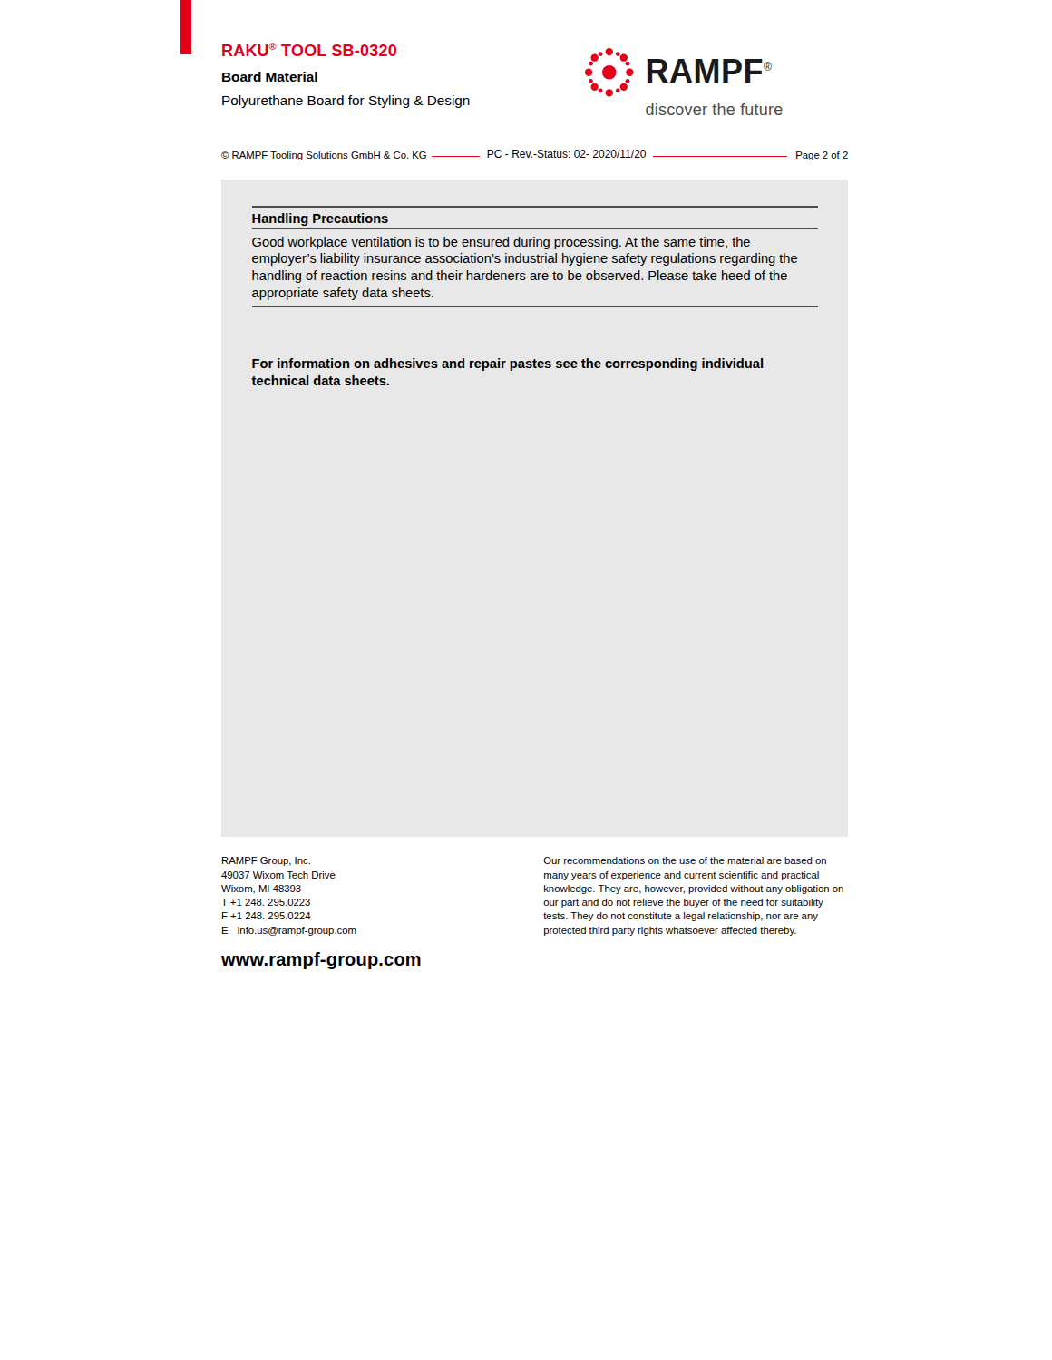RAMPF®
discover the future
RAKU® TOOL SB-0320
Board Material
Polyurethane Board for Styling & Design
© RAMPF Tooling Solutions GmbH & Co. KG PC - Rev.-Status: 02- 2020/11/20 Page 2 of 2
Handling Precautions
Good workplace ventilation is to be ensured during processing. At the same time, the employer’s liability insurance association’s industrial hygiene safety regulations regarding the handling of reaction resins and their hardeners are to be observed. Please take heed of the appropriate safety data sheets.
For information on adhesives and repair pastes see the corresponding individual technical data sheets.
RAMPF Group, Inc.
49037 Wixom Tech Drive
Wixom, MI 48393
T +1 248. 295.0223
F +1 248. 295.0224
E info.us@rampf-group.com
www.rampf-group.com
Our recommendations on the use of the material are based on many years of experience and current scientific and practical knowledge. They are, however, provided without any obligation on our part and do not relieve the buyer of the need for suitability tests. They do not constitute a legal relationship, nor are any protected third party rights whatsoever affected thereby.